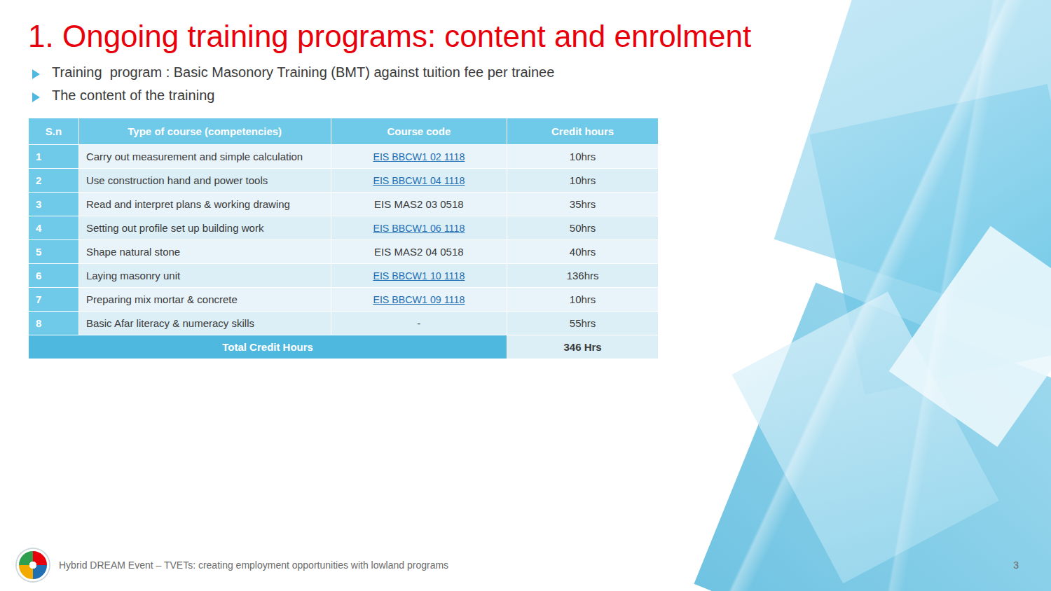1. Ongoing training programs: content and enrolment
Training program : Basic Masonory Training (BMT) against tuition fee per trainee
The content of the training
| S.n | Type of course (competencies) | Course code | Credit hours |
| --- | --- | --- | --- |
| 1 | Carry out measurement and simple calculation | EIS BBCW1 02 1118 | 10hrs |
| 2 | Use construction hand and power tools | EIS BBCW1 04 1118 | 10hrs |
| 3 | Read and interpret plans & working drawing | EIS MAS2 03 0518 | 35hrs |
| 4 | Setting out profile set up building work | EIS BBCW1 06 1118 | 50hrs |
| 5 | Shape natural stone | EIS MAS2 04 0518 | 40hrs |
| 6 | Laying masonry unit | EIS BBCW1 10 1118 | 136hrs |
| 7 | Preparing mix mortar & concrete | EIS BBCW1 09 1118 | 10hrs |
| 8 | Basic Afar literacy & numeracy skills | - | 55hrs |
| Total Credit Hours | 346 Hrs |
Hybrid DREAM Event – TVETs: creating employment opportunities with lowland programs
3